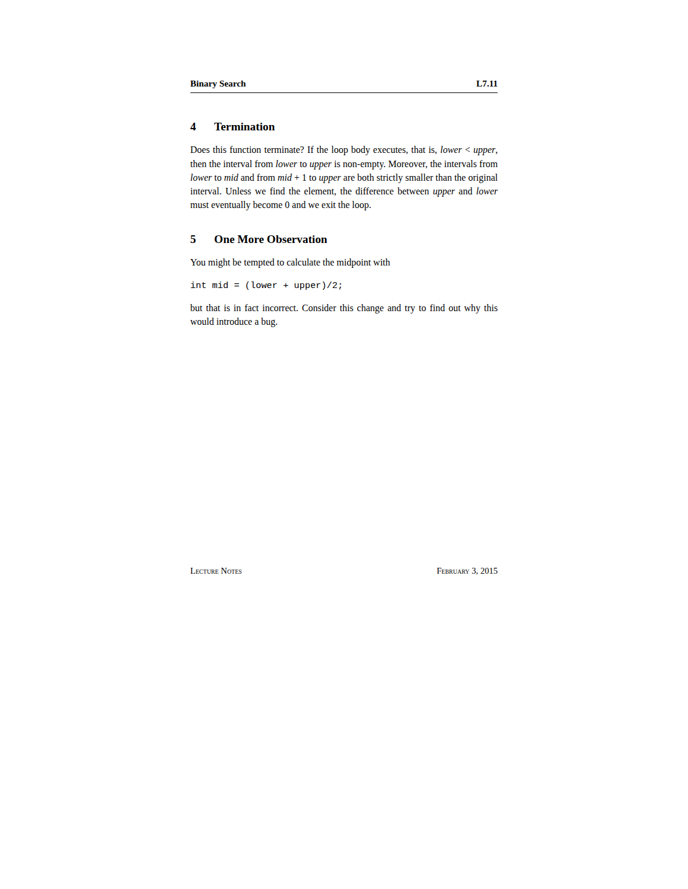Binary Search L7.11
4 Termination
Does this function terminate? If the loop body executes, that is, lower < upper, then the interval from lower to upper is non-empty. Moreover, the intervals from lower to mid and from mid + 1 to upper are both strictly smaller than the original interval. Unless we find the element, the difference between upper and lower must eventually become 0 and we exit the loop.
5 One More Observation
You might be tempted to calculate the midpoint with
int mid = (lower + upper)/2;
but that is in fact incorrect. Consider this change and try to find out why this would introduce a bug.
Lecture Notes February 3, 2015